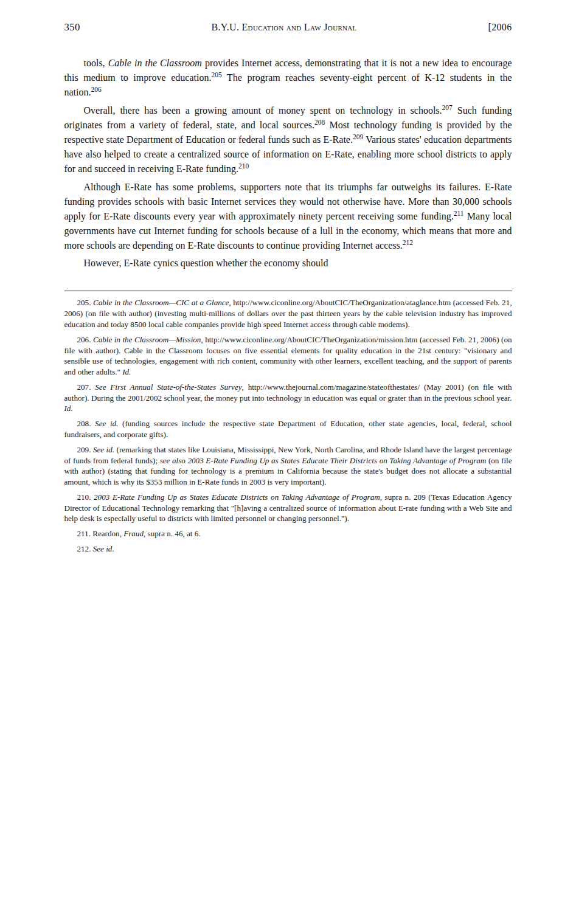350 B.Y.U. Education and Law Journal [2006
tools, Cable in the Classroom provides Internet access, demonstrating that it is not a new idea to encourage this medium to improve education.205 The program reaches seventy-eight percent of K-12 students in the nation.206
Overall, there has been a growing amount of money spent on technology in schools.207 Such funding originates from a variety of federal, state, and local sources.208 Most technology funding is provided by the respective state Department of Education or federal funds such as E-Rate.209 Various states' education departments have also helped to create a centralized source of information on E-Rate, enabling more school districts to apply for and succeed in receiving E-Rate funding.210
Although E-Rate has some problems, supporters note that its triumphs far outweighs its failures. E-Rate funding provides schools with basic Internet services they would not otherwise have. More than 30,000 schools apply for E-Rate discounts every year with approximately ninety percent receiving some funding.211 Many local governments have cut Internet funding for schools because of a lull in the economy, which means that more and more schools are depending on E-Rate discounts to continue providing Internet access.212
However, E-Rate cynics question whether the economy should
Cable in the Classroom—CIC at a Glance, http://www.ciconline.org/AboutCIC/TheOrganization/ataglance.htm (accessed Feb. 21, 2006) (on file with author) (investing multi-millions of dollars over the past thirteen years by the cable television industry has improved education and today 8500 local cable companies provide high speed Internet access through cable modems).
Cable in the Classroom—Mission, http://www.ciconline.org/AboutCIC/TheOrganization/mission.htm (accessed Feb. 21, 2006) (on file with author). Cable in the Classroom focuses on five essential elements for quality education in the 21st century: "visionary and sensible use of technologies, engagement with rich content, community with other learners, excellent teaching, and the support of parents and other adults." Id.
See First Annual State-of-the-States Survey, http://www.thejournal.com/magazine/stateofthestates/ (May 2001) (on file with author). During the 2001/2002 school year, the money put into technology in education was equal or grater than in the previous school year. Id.
See id. (funding sources include the respective state Department of Education, other state agencies, local, federal, school fundraisers, and corporate gifts).
See id. (remarking that states like Louisiana, Mississippi, New York, North Carolina, and Rhode Island have the largest percentage of funds from federal funds); see also 2003 E-Rate Funding Up as States Educate Their Districts on Taking Advantage of Program (on file with author) (stating that funding for technology is a premium in California because the state's budget does not allocate a substantial amount, which is why its $353 million in E-Rate funds in 2003 is very important).
2003 E-Rate Funding Up as States Educate Districts on Taking Advantage of Program, supra n. 209 (Texas Education Agency Director of Educational Technology remarking that "[h]aving a centralized source of information about E-rate funding with a Web Site and help desk is especially useful to districts with limited personnel or changing personnel.").
Reardon, Fraud, supra n. 46, at 6.
See id.